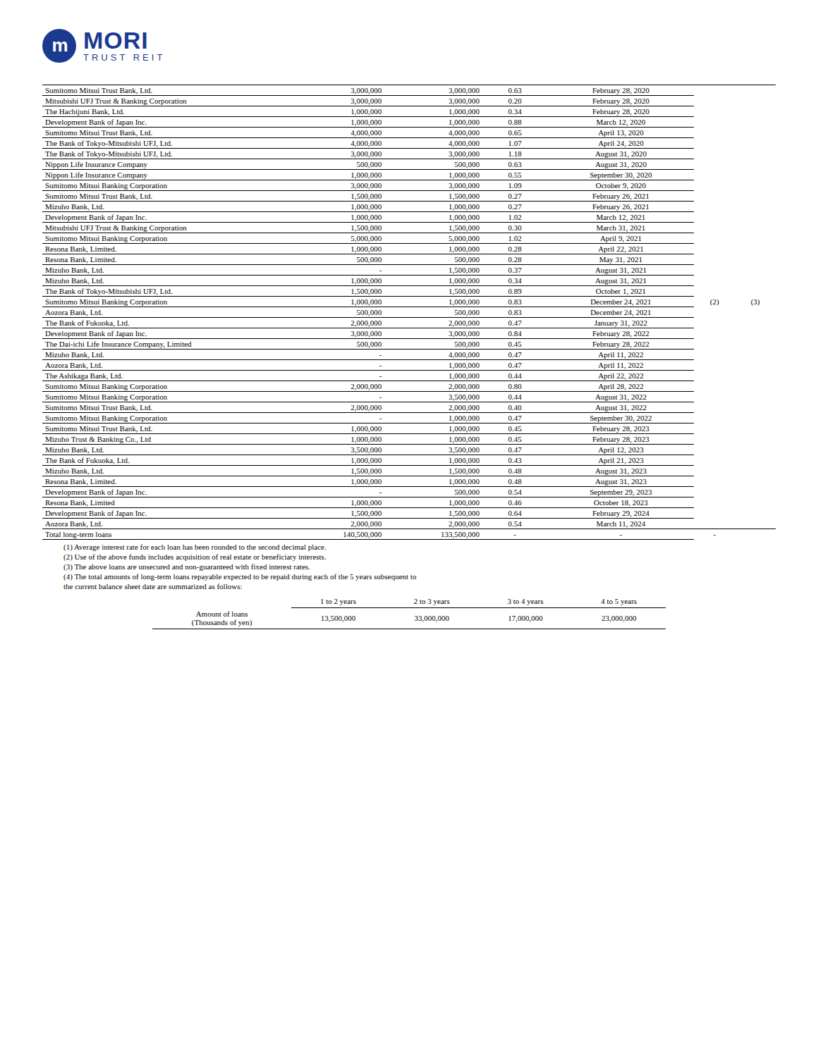m
MORI
TRUST REIT
| Sumitomo Mitsui Trust Bank, Ltd. | 3,000,000 | 3,000,000 | 0.63 | February 28, 2020 | | |
| Mitsubishi UFJ Trust & Banking Corporation | 3,000,000 | 3,000,000 | 0.20 | February 28, 2020 | | |
| The Hachijuni Bank, Ltd. | 1,000,000 | 1,000,000 | 0.34 | February 28, 2020 | | |
| Development Bank of Japan Inc. | 1,000,000 | 1,000,000 | 0.88 | March 12, 2020 | | |
| Sumitomo Mitsui Trust Bank, Ltd. | 4,000,000 | 4,000,000 | 0.65 | April 13, 2020 | | |
| The Bank of Tokyo-Mitsubishi UFJ, Ltd. | 4,000,000 | 4,000,000 | 1.07 | April 24, 2020 | | |
| The Bank of Tokyo-Mitsubishi UFJ, Ltd. | 3,000,000 | 3,000,000 | 1.18 | August 31, 2020 | | |
| Nippon Life Insurance Company | 500,000 | 500,000 | 0.63 | August 31, 2020 | | |
| Nippon Life Insurance Company | 1,000,000 | 1,000,000 | 0.55 | September 30, 2020 | | |
| Sumitomo Mitsui Banking Corporation | 3,000,000 | 3,000,000 | 1.09 | October 9, 2020 | | |
| Sumitomo Mitsui Trust Bank, Ltd. | 1,500,000 | 1,500,000 | 0.27 | February 26, 2021 | | |
| Mizuho Bank, Ltd. | 1,000,000 | 1,000,000 | 0.27 | February 26, 2021 | | |
| Development Bank of Japan Inc. | 1,000,000 | 1,000,000 | 1.02 | March 12, 2021 | | |
| Mitsubishi UFJ Trust & Banking Corporation | 1,500,000 | 1,500,000 | 0.30 | March 31, 2021 | | |
| Sumitomo Mitsui Banking Corporation | 5,000,000 | 5,000,000 | 1.02 | April 9, 2021 | | |
| Resona Bank, Limited. | 1,000,000 | 1,000,000 | 0.28 | April 22, 2021 | | |
| Resona Bank, Limited. | 500,000 | 500,000 | 0.28 | May 31, 2021 | | |
| Mizuho Bank, Ltd. | - | 1,500,000 | 0.37 | August 31, 2021 | | |
| Mizuho Bank, Ltd. | 1,000,000 | 1,000,000 | 0.34 | August 31, 2021 | | |
| The Bank of Tokyo-Mitsubishi UFJ, Ltd. | 1,500,000 | 1,500,000 | 0.89 | October 1, 2021 | | |
| Sumitomo Mitsui Banking Corporation | 1,000,000 | 1,000,000 | 0.83 | December 24, 2021 | (2) | (3) |
| Aozora Bank, Ltd. | 500,000 | 500,000 | 0.83 | December 24, 2021 | | |
| The Bank of Fukuoka, Ltd. | 2,000,000 | 2,000,000 | 0.47 | January 31, 2022 | | |
| Development Bank of Japan Inc. | 3,000,000 | 3,000,000 | 0.84 | February 28, 2022 | | |
| The Dai-ichi Life Insurance Company, Limited | 500,000 | 500,000 | 0.45 | February 28, 2022 | | |
| Mizuho Bank, Ltd. | - | 4,000,000 | 0.47 | April 11, 2022 | | |
| Aozora Bank, Ltd. | - | 1,000,000 | 0.47 | April 11, 2022 | | |
| The Ashikaga Bank, Ltd. | - | 1,000,000 | 0.44 | April 22, 2022 | | |
| Sumitomo Mitsui Banking Corporation | 2,000,000 | 2,000,000 | 0.80 | April 28, 2022 | | |
| Sumitomo Mitsui Banking Corporation | - | 3,500,000 | 0.44 | August 31, 2022 | | |
| Sumitomo Mitsui Trust Bank, Ltd. | 2,000,000 | 2,000,000 | 0.40 | August 31, 2022 | | |
| Sumitomo Mitsui Banking Corporation | - | 1,000,000 | 0.47 | September 30, 2022 | | |
| Sumitomo Mitsui Trust Bank, Ltd. | 1,000,000 | 1,000,000 | 0.45 | February 28, 2023 | | |
| Mizuho Trust & Banking Co., Ltd | 1,000,000 | 1,000,000 | 0.45 | February 28, 2023 | | |
| Mizuho Bank, Ltd. | 3,500,000 | 3,500,000 | 0.47 | April 12, 2023 | | |
| The Bank of Fukuoka, Ltd. | 1,000,000 | 1,000,000 | 0.43 | April 21, 2023 | | |
| Mizuho Bank, Ltd. | 1,500,000 | 1,500,000 | 0.48 | August 31, 2023 | | |
| Resona Bank, Limited. | 1,000,000 | 1,000,000 | 0.48 | August 31, 2023 | | |
| Development Bank of Japan Inc. | - | 500,000 | 0.54 | September 29, 2023 | | |
| Resona Bank, Limited | 1,000,000 | 1,000,000 | 0.46 | October 18, 2023 | | |
| Development Bank of Japan Inc. | 1,500,000 | 1,500,000 | 0.64 | February 29, 2024 | | |
| Aozora Bank, Ltd. | 2,000,000 | 2,000,000 | 0.54 | March 11, 2024 | | |
| Total long-term loans | 140,500,000 | 133,500,000 | - | - | - | |
(1) Average interest rate for each loan has been rounded to the second decimal place.
(2) Use of the above funds includes acquisition of real estate or beneficiary interests.
(3) The above loans are unsecured and non-guaranteed with fixed interest rates.
(4) The total amounts of long-term loans repayable expected to be repaid during each of the 5 years subsequent to
the current balance sheet date are summarized as follows:
| | 1 to 2 years | 2 to 3 years | 3 to 4 years | 4 to 5 years |
| Amount of loans (Thousands of yen) | 13,500,000 | 33,000,000 | 17,000,000 | 23,000,000 |